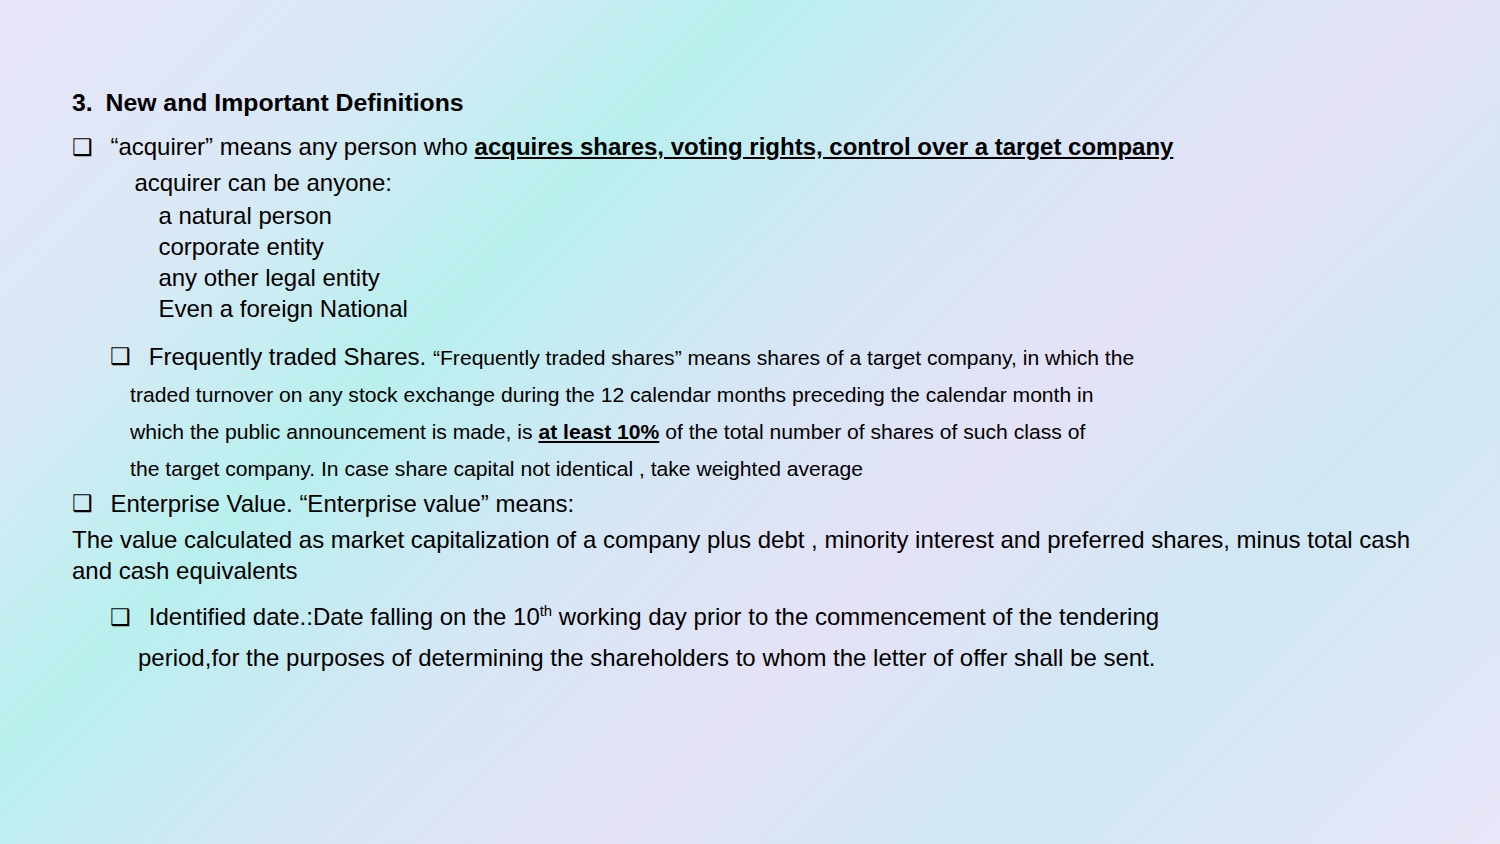3. New and Important Definitions
“acquirer” means any person who acquires shares, voting rights, control over a target company
acquirer can be anyone:
a natural person
corporate entity
any other legal entity
Even a foreign National
Frequently traded Shares. “Frequently traded shares” means shares of a target company, in which the
traded turnover on any stock exchange during the 12 calendar months preceding the calendar month in
which the public announcement is made, is at least 10% of the total number of shares of such class of
the target company. In case share capital not identical , take weighted average
Enterprise Value. “Enterprise value” means:
The value calculated as market capitalization of a company plus debt , minority interest and preferred shares, minus total cash and cash equivalents
Identified date.:Date falling on the 10th working day prior to the commencement of the tendering
period,for the purposes of determining the shareholders to whom the letter of offer shall be sent.